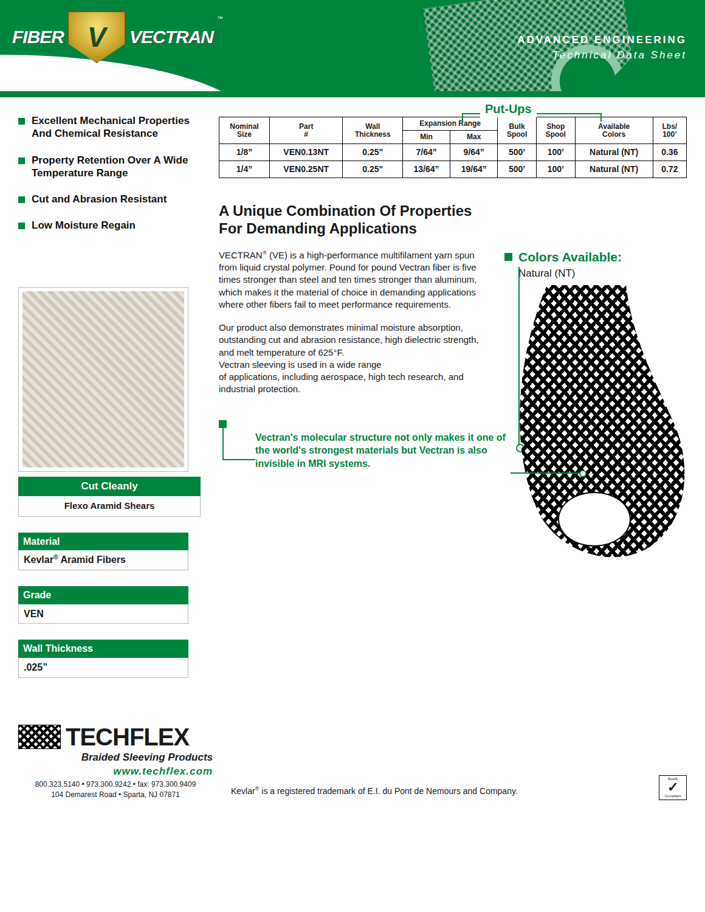FIBER V VECTRAN ™
ADVANCED ENGINEERING
Technical Data Sheet
Excellent Mechanical Properties And Chemical Resistance
Property Retention Over A Wide Temperature Range
Cut and Abrasion Resistant
Low Moisture Regain
Cut Cleanly
Flexo Aramid Shears
Material
Kevlar® Aramid Fibers
Grade
VEN
Wall Thickness
.025”
Put-Ups
| Nominal Size | Part # | Wall Thickness | Expansion Range | Bulk Spool | Shop Spool | Available Colors | Lbs/ 100’ |
| --- | --- | --- | --- | --- | --- | --- | --- |
| Min | Max |
| 1/8” | VEN0.13NT | 0.25" | 7/64” | 9/64” | 500’ | 100’ | Natural (NT) | 0.36 |
| 1/4” | VEN0.25NT | 0.25" | 13/64” | 19/64” | 500’ | 100’ | Natural (NT) | 0.72 |
A Unique Combination Of Properties
For Demanding Applications
VECTRAN® (VE) is a high-performance multifilament yarn spun from liquid crystal polymer. Pound for pound Vectran fiber is five times stronger than steel and ten times stronger than aluminum, which makes it the material of choice in demanding applications where other fibers fail to meet performance requirements.
Our product also demonstrates minimal moisture absorption, outstanding cut and abrasion resistance, high dielectric strength, and melt temperature of 625°F.
Vectran sleeving is used in a wide range
of applications, including aerospace, high tech research, and industrial protection.
Colors Available:
Natural (NT)
Vectran's molecular structure not only makes it one of the world's strongest materials but Vectran is also invisible in MRI systems.
TECHFLEX
Braided Sleeving Products
www.techflex.com
800.323.5140 • 973.300.9242 • fax: 973.300.9409
104 Demarest Road • Sparta, NJ 07871
Kevlar® is a registered trademark of E.I. du Pont de Nemours and Company.
RoHS ✓ Compliant